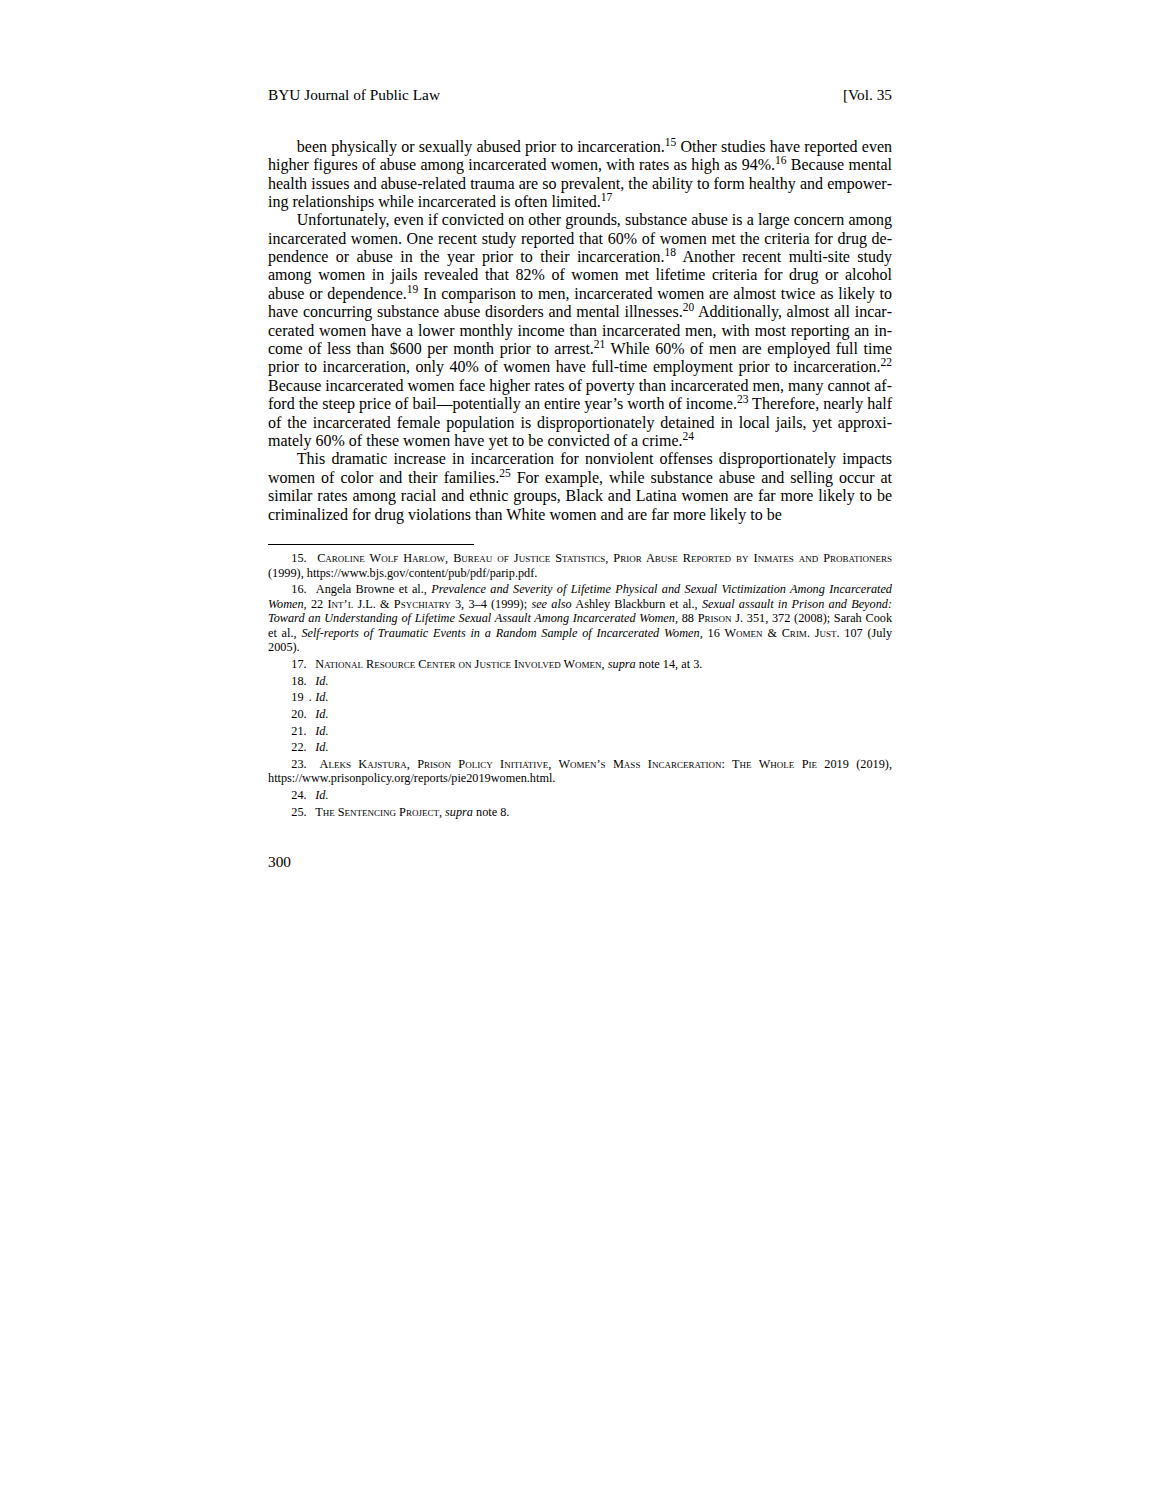BYU Journal of Public Law [Vol. 35
been physically or sexually abused prior to incarceration.15 Other studies have reported even higher figures of abuse among incarcerated women, with rates as high as 94%.16 Because mental health issues and abuse-related trauma are so prevalent, the ability to form healthy and empowering relationships while incarcerated is often limited.17
Unfortunately, even if convicted on other grounds, substance abuse is a large concern among incarcerated women. One recent study reported that 60% of women met the criteria for drug dependence or abuse in the year prior to their incarceration.18 Another recent multi-site study among women in jails revealed that 82% of women met lifetime criteria for drug or alcohol abuse or dependence.19 In comparison to men, incarcerated women are almost twice as likely to have concurring substance abuse disorders and mental illnesses.20 Additionally, almost all incarcerated women have a lower monthly income than incarcerated men, with most reporting an income of less than $600 per month prior to arrest.21 While 60% of men are employed full time prior to incarceration, only 40% of women have full-time employment prior to incarceration.22 Because incarcerated women face higher rates of poverty than incarcerated men, many cannot afford the steep price of bail—potentially an entire year’s worth of income.23 Therefore, nearly half of the incarcerated female population is disproportionately detained in local jails, yet approximately 60% of these women have yet to be convicted of a crime.24
This dramatic increase in incarceration for nonviolent offenses disproportionately impacts women of color and their families.25 For example, while substance abuse and selling occur at similar rates among racial and ethnic groups, Black and Latina women are far more likely to be criminalized for drug violations than White women and are far more likely to be
15. Caroline Wolf Harlow, Bureau of Justice Statistics, Prior Abuse Reported by Inmates and Probationers (1999), https://www.bjs.gov/content/pub/pdf/parip.pdf.
16. Angela Browne et al., Prevalence and Severity of Lifetime Physical and Sexual Victimization Among Incarcerated Women, 22 Int’l J.L. & Psychiatry 3, 3–4 (1999); see also Ashley Blackburn et al., Sexual assault in Prison and Beyond: Toward an Understanding of Lifetime Sexual Assault Among Incarcerated Women, 88 Prison J. 351, 372 (2008); Sarah Cook et al., Self-reports of Traumatic Events in a Random Sample of Incarcerated Women, 16 Women & Crim. Just. 107 (July 2005).
17. National Resource Center on Justice Involved Women, supra note 14, at 3.
18. Id.
19. Id.
20. Id.
21. Id.
22. Id.
23. Aleks Kajstura, Prison Policy Initiative, Women’s Mass Incarceration: The Whole Pie 2019 (2019), https://www.prisonpolicy.org/reports/pie2019women.html.
24. Id.
25. The Sentencing Project, supra note 8.
300